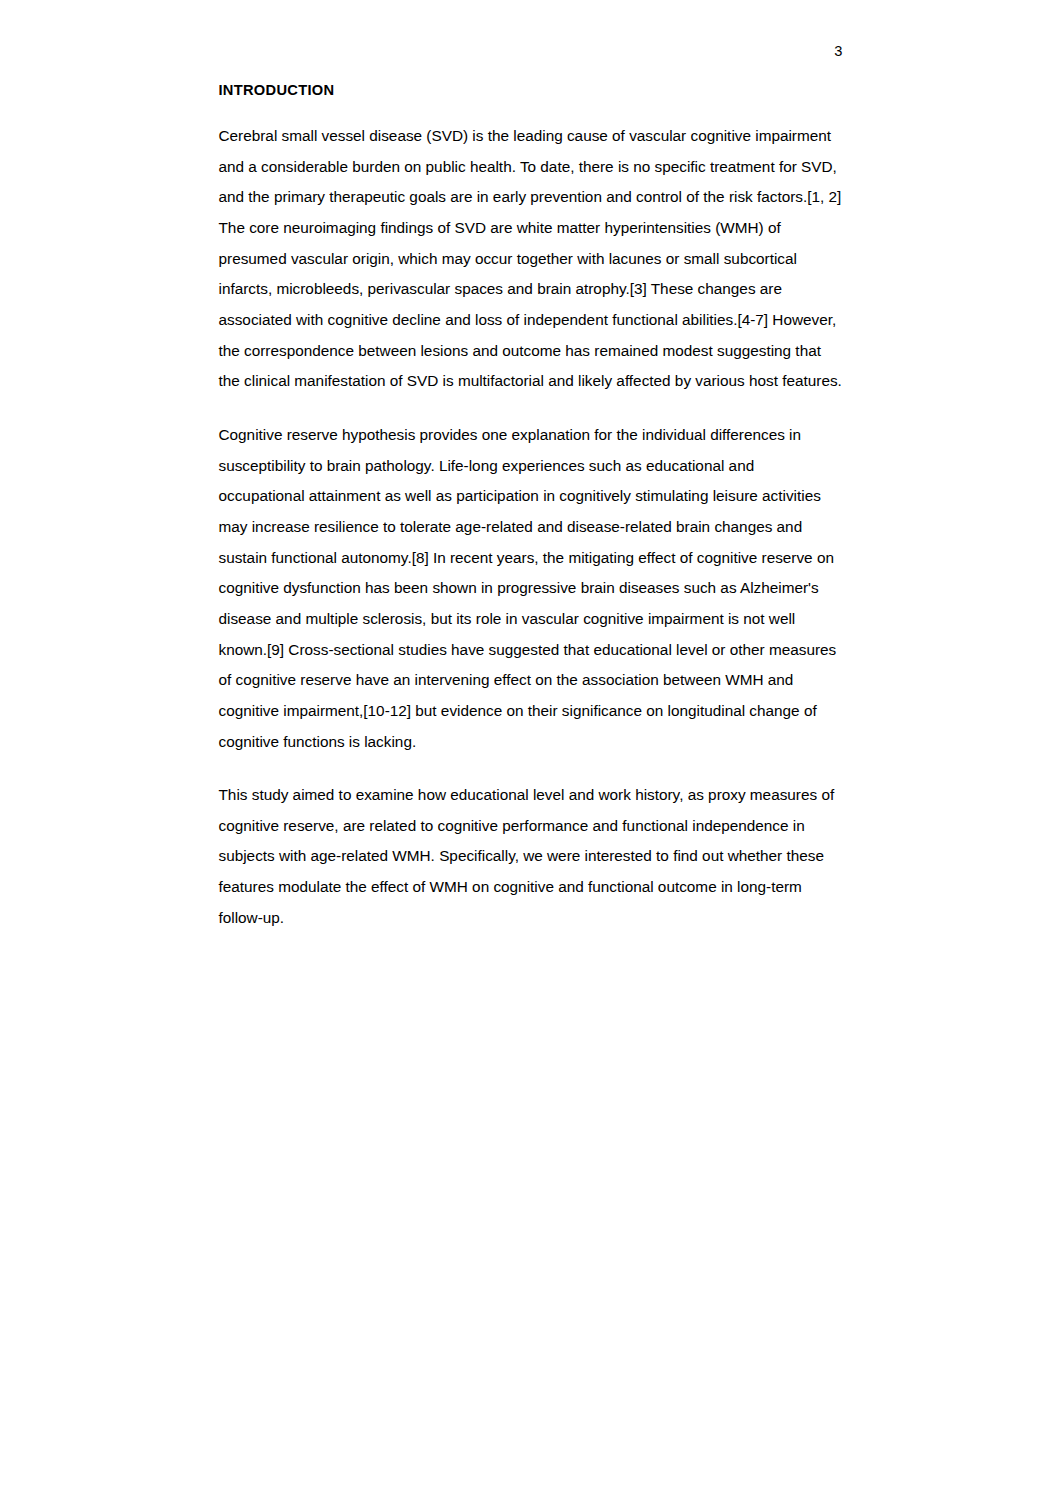3
INTRODUCTION
Cerebral small vessel disease (SVD) is the leading cause of vascular cognitive impairment and a considerable burden on public health. To date, there is no specific treatment for SVD, and the primary therapeutic goals are in early prevention and control of the risk factors.[1, 2] The core neuroimaging findings of SVD are white matter hyperintensities (WMH) of presumed vascular origin, which may occur together with lacunes or small subcortical infarcts, microbleeds, perivascular spaces and brain atrophy.[3] These changes are associated with cognitive decline and loss of independent functional abilities.[4-7] However, the correspondence between lesions and outcome has remained modest suggesting that the clinical manifestation of SVD is multifactorial and likely affected by various host features.
Cognitive reserve hypothesis provides one explanation for the individual differences in susceptibility to brain pathology. Life-long experiences such as educational and occupational attainment as well as participation in cognitively stimulating leisure activities may increase resilience to tolerate age-related and disease-related brain changes and sustain functional autonomy.[8] In recent years, the mitigating effect of cognitive reserve on cognitive dysfunction has been shown in progressive brain diseases such as Alzheimer's disease and multiple sclerosis, but its role in vascular cognitive impairment is not well known.[9] Cross-sectional studies have suggested that educational level or other measures of cognitive reserve have an intervening effect on the association between WMH and cognitive impairment,[10-12] but evidence on their significance on longitudinal change of cognitive functions is lacking.
This study aimed to examine how educational level and work history, as proxy measures of cognitive reserve, are related to cognitive performance and functional independence in subjects with age-related WMH. Specifically, we were interested to find out whether these features modulate the effect of WMH on cognitive and functional outcome in long-term follow-up.